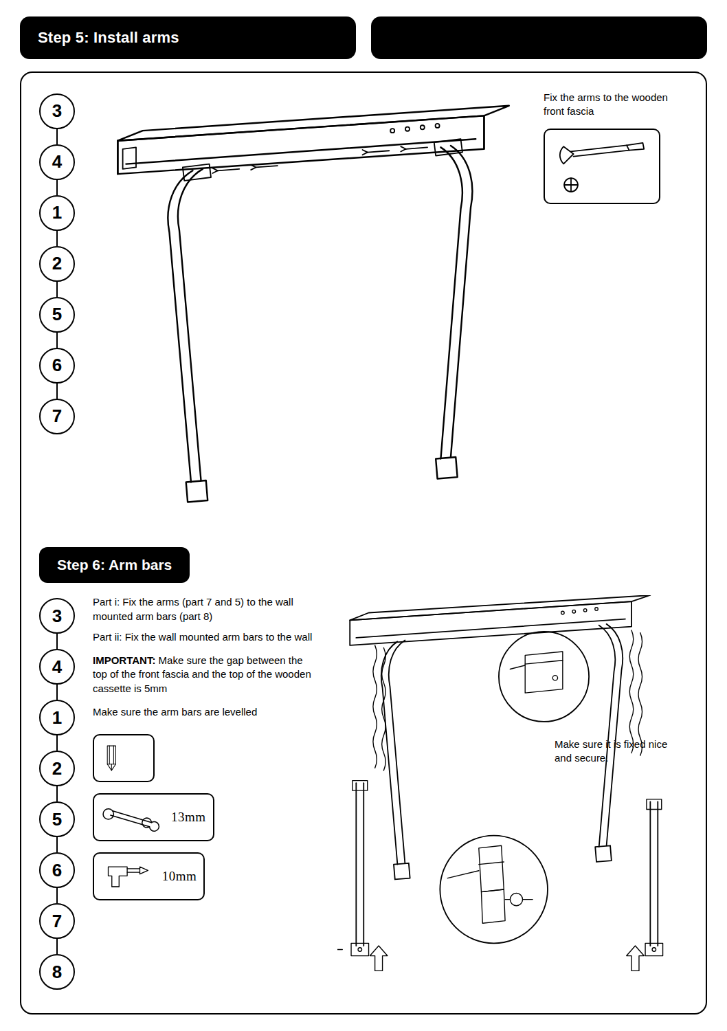Step 5: Install arms
3
4
1
2
5
6
7
Fix the arms to the wooden front fascia
Step 6: Arm bars
3
4
1
2
5
6
7
8
Part i: Fix the arms (part 7 and 5) to the wall mounted arm bars (part 8)
Part ii: Fix the wall mounted arm bars to the wall
IMPORTANT: Make sure the gap between the top of the front fascia and the top of the wooden cassette is 5mm
Make sure the arm bars are levelled
13mm
10mm
Make sure it is fixed nice and secure.